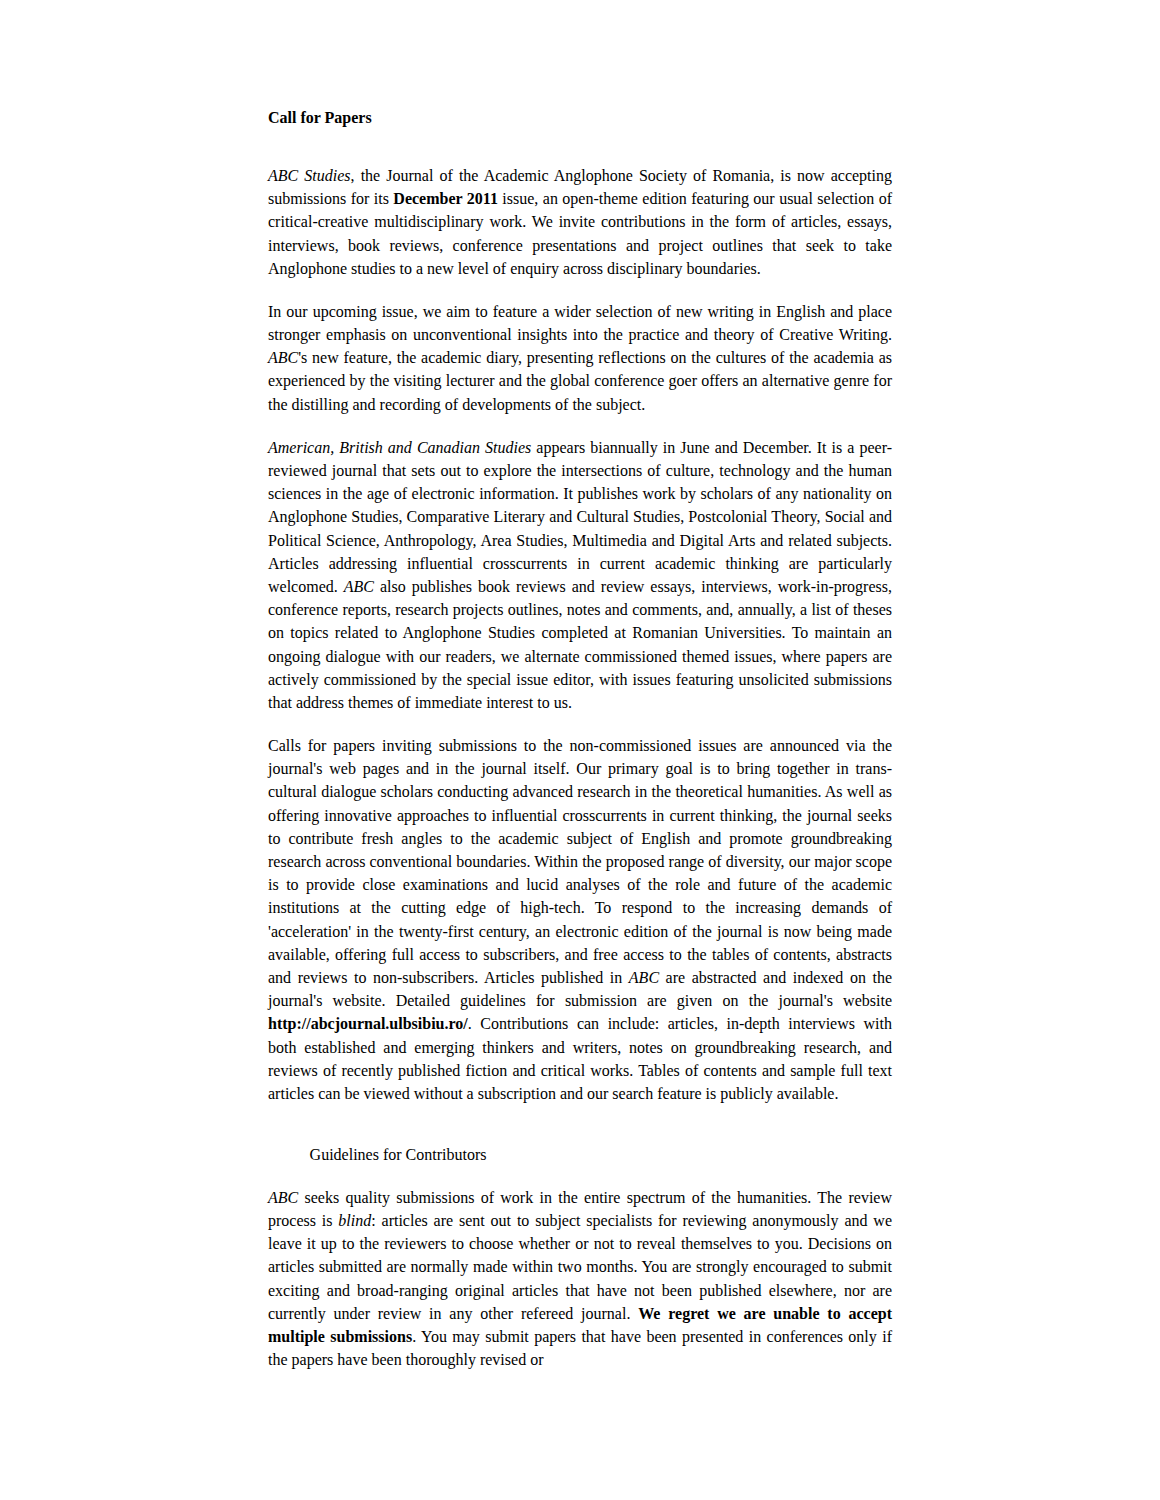Call for Papers
ABC Studies, the Journal of the Academic Anglophone Society of Romania, is now accepting submissions for its December 2011 issue, an open-theme edition featuring our usual selection of critical-creative multidisciplinary work. We invite contributions in the form of articles, essays, interviews, book reviews, conference presentations and project outlines that seek to take Anglophone studies to a new level of enquiry across disciplinary boundaries.
In our upcoming issue, we aim to feature a wider selection of new writing in English and place stronger emphasis on unconventional insights into the practice and theory of Creative Writing. ABC's new feature, the academic diary, presenting reflections on the cultures of the academia as experienced by the visiting lecturer and the global conference goer offers an alternative genre for the distilling and recording of developments of the subject.
American, British and Canadian Studies appears biannually in June and December. It is a peer-reviewed journal that sets out to explore the intersections of culture, technology and the human sciences in the age of electronic information. It publishes work by scholars of any nationality on Anglophone Studies, Comparative Literary and Cultural Studies, Postcolonial Theory, Social and Political Science, Anthropology, Area Studies, Multimedia and Digital Arts and related subjects. Articles addressing influential crosscurrents in current academic thinking are particularly welcomed. ABC also publishes book reviews and review essays, interviews, work-in-progress, conference reports, research projects outlines, notes and comments, and, annually, a list of theses on topics related to Anglophone Studies completed at Romanian Universities. To maintain an ongoing dialogue with our readers, we alternate commissioned themed issues, where papers are actively commissioned by the special issue editor, with issues featuring unsolicited submissions that address themes of immediate interest to us.
Calls for papers inviting submissions to the non-commissioned issues are announced via the journal's web pages and in the journal itself. Our primary goal is to bring together in trans-cultural dialogue scholars conducting advanced research in the theoretical humanities. As well as offering innovative approaches to influential crosscurrents in current thinking, the journal seeks to contribute fresh angles to the academic subject of English and promote groundbreaking research across conventional boundaries. Within the proposed range of diversity, our major scope is to provide close examinations and lucid analyses of the role and future of the academic institutions at the cutting edge of high-tech. To respond to the increasing demands of 'acceleration' in the twenty-first century, an electronic edition of the journal is now being made available, offering full access to subscribers, and free access to the tables of contents, abstracts and reviews to non-subscribers. Articles published in ABC are abstracted and indexed on the journal's website. Detailed guidelines for submission are given on the journal's website http://abcjournal.ulbsibiu.ro/. Contributions can include: articles, in-depth interviews with both established and emerging thinkers and writers, notes on groundbreaking research, and reviews of recently published fiction and critical works. Tables of contents and sample full text articles can be viewed without a subscription and our search feature is publicly available.
Guidelines for Contributors
ABC seeks quality submissions of work in the entire spectrum of the humanities. The review process is blind: articles are sent out to subject specialists for reviewing anonymously and we leave it up to the reviewers to choose whether or not to reveal themselves to you. Decisions on articles submitted are normally made within two months. You are strongly encouraged to submit exciting and broad-ranging original articles that have not been published elsewhere, nor are currently under review in any other refereed journal. We regret we are unable to accept multiple submissions. You may submit papers that have been presented in conferences only if the papers have been thoroughly revised or